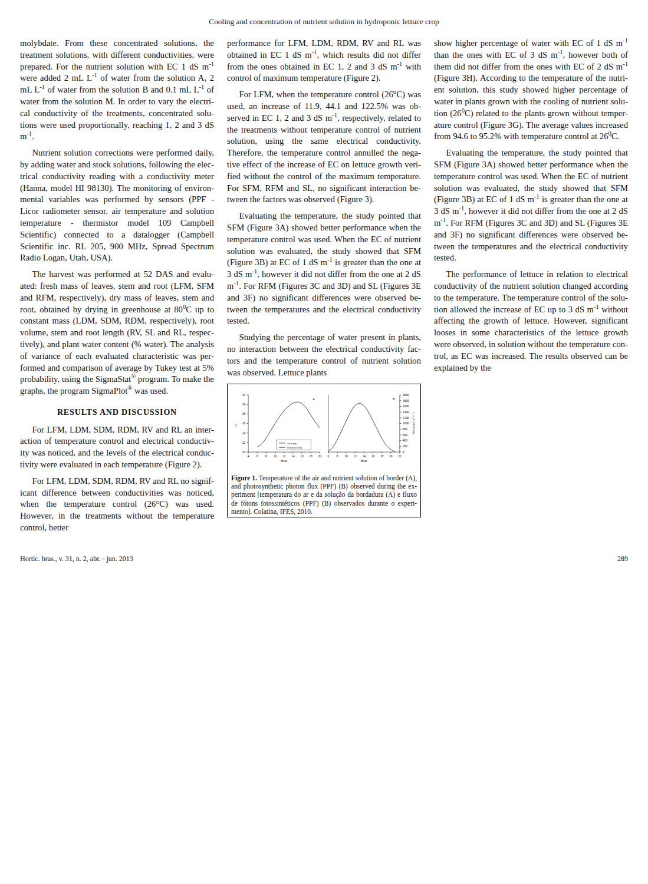Cooling and concentration of nutrient solution in hydroponic lettuce crop
molybdate. From these concentrated solutions, the treatment solutions, with different conductivities, were prepared. For the nutrient solution with EC 1 dS m-1 were added 2 mL L-1 of water from the solution A, 2 mL L-1 of water from the solution B and 0.1 mL L-1 of water from the solution M. In order to vary the electrical conductivity of the treatments, concentrated solutions were used proportionally, reaching 1, 2 and 3 dS m-1.
Nutrient solution corrections were performed daily, by adding water and stock solutions, following the electrical conductivity reading with a conductivity meter (Hanna, model HI 98130). The monitoring of environmental variables was performed by sensors (PPF - Licor radiometer sensor, air temperature and solution temperature - thermistor model 109 Campbell Scientific) connected to a datalogger (Campbell Scientific inc. RL 205, 900 MHz, Spread Spectrum Radio Logan, Utah, USA).
The harvest was performed at 52 DAS and evaluated: fresh mass of leaves, stem and root (LFM, SFM and RFM, respectively), dry mass of leaves, stem and root, obtained by drying in greenhouse at 800C up to constant mass (LDM, SDM, RDM, respectively), root volume, stem and root length (RV, SL and RL, respectively), and plant water content (% water). The analysis of variance of each evaluated characteristic was performed and comparison of average by Tukey test at 5% probability, using the SigmaStat® program. To make the graphs, the program SigmaPlot® was used.
Results and discussion
For LFM, LDM, SDM, RDM, RV and RL an interaction of temperature control and electrical conductivity was noticed, and the levels of the electrical conductivity were evaluated in each temperature (Figure 2).
For LFM, LDM, SDM, RDM, RV and RL no significant difference between conductivities was noticed, when the temperature control (26°C) was used. However, in the treatments without the temperature control, better
performance for LFM, LDM, RDM, RV and RL was obtained in EC 1 dS m-1, which results did not differ from the ones obtained in EC 1, 2 and 3 dS m-1 with control of maximum temperature (Figure 2).
For LFM, when the temperature control (26oC) was used, an increase of 11.9, 44.1 and 122.5% was observed in EC 1, 2 and 3 dS m-1, respectively, related to the treatments without temperature control of nutrient solution, using the same electrical conductivity. Therefore, the temperature control annulled the negative effect of the increase of EC on lettuce growth verified without the control of the maximum temperature. For SFM, RFM and SL, no significant interaction between the factors was observed (Figure 3).
Evaluating the temperature, the study pointed that SFM (Figure 3A) showed better performance when the temperature control was used. When the EC of nutrient solution was evaluated, the study showed that SFM (Figure 3B) at EC of 1 dS m-1 is greater than the one at 3 dS m-1, however it did not differ from the one at 2 dS m-1. For RFM (Figures 3C and 3D) and SL (Figures 3E and 3F) no significant differences were observed between the temperatures and the electrical conductivity tested.
Studying the percentage of water present in plants, no interaction between the electrical conductivity factors and the temperature control of nutrient solution was observed. Lettuce plants
20 22 24 26 28 30 32 ºC 4 6 8 10 12 14 16 18 20 Hour A Air temp. Solution temp. 0 200 400 600 800 1000 1200 1400 1600 1800 2000 PPF (µmol m-2 s-1) 6 8 10 12 14 16 18 20 22 Hour B
Figure 1. Temperature of the air and nutrient solution of border (A), and photosynthetic photon flux (PPF) (B) observed during the experiment [temperatura do ar e da solução da bordadura (A) e fluxo de fótons fotossintéticos (PPF) (B) observados durante o experimento]. Colatina, IFES, 2010.
show higher percentage of water with EC of 1 dS m-1 than the ones with EC of 3 dS m-1, however both of them did not differ from the ones with EC of 2 dS m-1 (Figure 3H). According to the temperature of the nutrient solution, this study showed higher percentage of water in plants grown with the cooling of nutrient solution (260C) related to the plants grown without temperature control (Figure 3G). The average values increased from 94.6 to 95.2% with temperature control at 260C.
Evaluating the temperature, the study pointed that SFM (Figure 3A) showed better performance when the temperature control was used. When the EC of nutrient solution was evaluated, the study showed that SFM (Figure 3B) at EC of 1 dS m-1 is greater than the one at 3 dS m-1, however it did not differ from the one at 2 dS m-1. For RFM (Figures 3C and 3D) and SL (Figures 3E and 3F) no significant differences were observed between the temperatures and the electrical conductivity tested.
The performance of lettuce in relation to electrical conductivity of the nutrient solution changed according to the temperature. The temperature control of the solution allowed the increase of EC up to 3 dS m-1 without affecting the growth of lettuce. However, significant looses in some characteristics of the lettuce growth were observed, in solution without the temperature control, as EC was increased. The results observed can be explained by the
Hortic. bras., v. 31, n. 2, abr. - jun. 2013
289